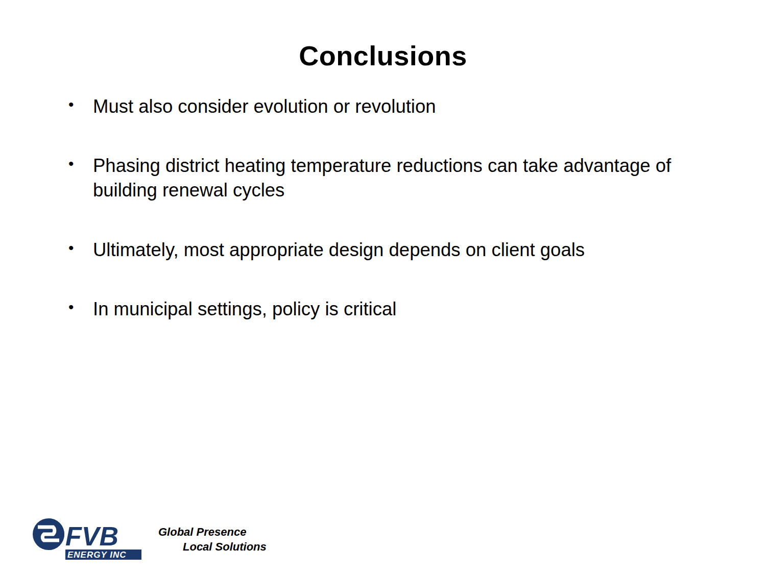Conclusions
Must also consider evolution or revolution
Phasing district heating temperature reductions can take advantage of building renewal cycles
Ultimately, most appropriate design depends on client goals
In municipal settings, policy is critical
FVB ENERGY INC
Global Presence Local Solutions